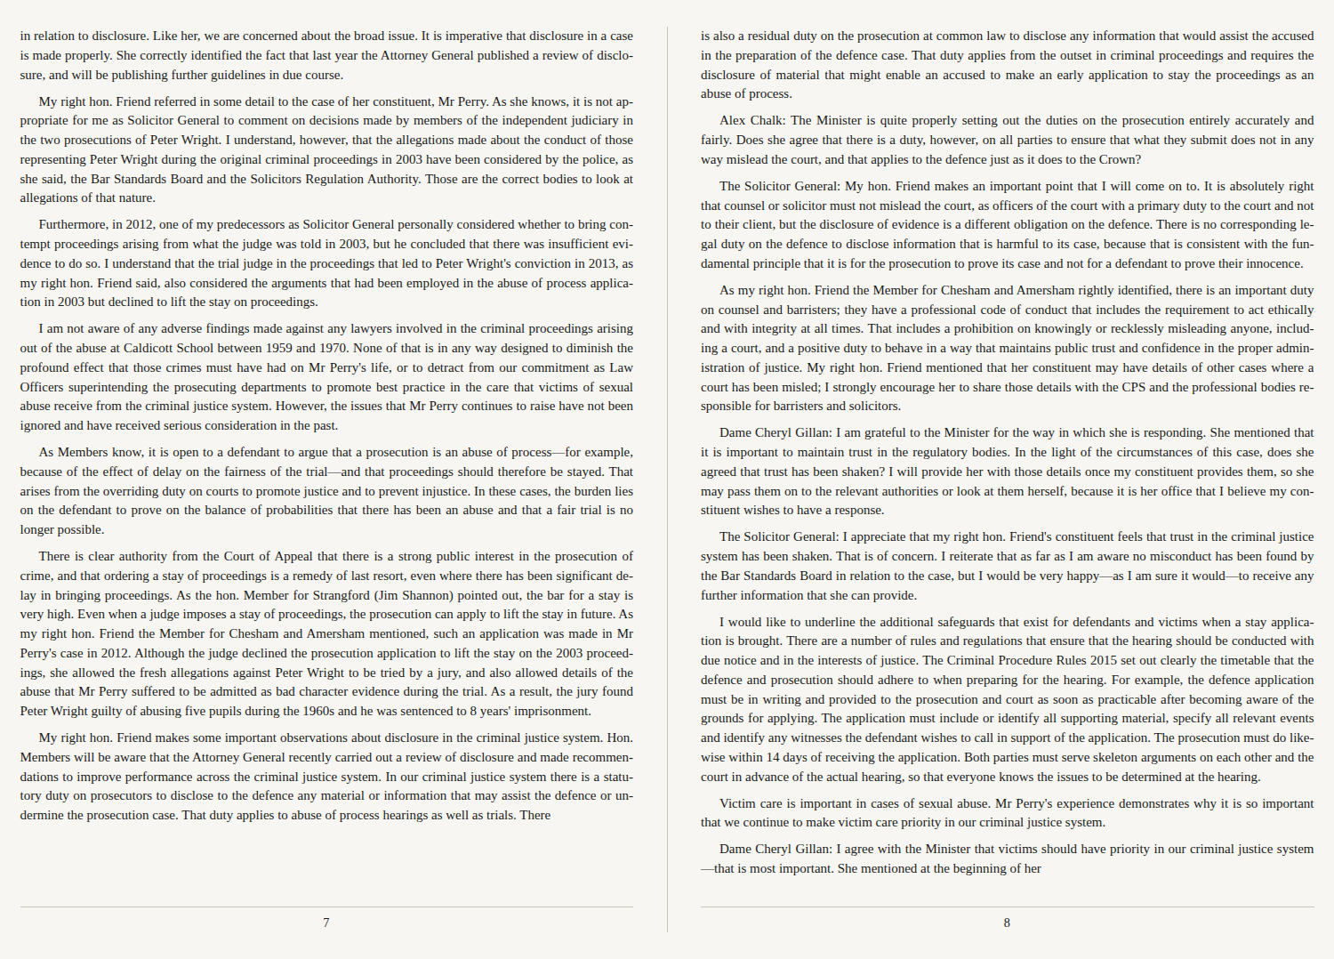in relation to disclosure. Like her, we are concerned about the broad issue. It is imperative that disclosure in a case is made properly. She correctly identified the fact that last year the Attorney General published a review of disclosure, and will be publishing further guidelines in due course.
My right hon. Friend referred in some detail to the case of her constituent, Mr Perry. As she knows, it is not appropriate for me as Solicitor General to comment on decisions made by members of the independent judiciary in the two prosecutions of Peter Wright. I understand, however, that the allegations made about the conduct of those representing Peter Wright during the original criminal proceedings in 2003 have been considered by the police, as she said, the Bar Standards Board and the Solicitors Regulation Authority. Those are the correct bodies to look at allegations of that nature.
Furthermore, in 2012, one of my predecessors as Solicitor General personally considered whether to bring contempt proceedings arising from what the judge was told in 2003, but he concluded that there was insufficient evidence to do so. I understand that the trial judge in the proceedings that led to Peter Wright's conviction in 2013, as my right hon. Friend said, also considered the arguments that had been employed in the abuse of process application in 2003 but declined to lift the stay on proceedings.
I am not aware of any adverse findings made against any lawyers involved in the criminal proceedings arising out of the abuse at Caldicott School between 1959 and 1970. None of that is in any way designed to diminish the profound effect that those crimes must have had on Mr Perry's life, or to detract from our commitment as Law Officers superintending the prosecuting departments to promote best practice in the care that victims of sexual abuse receive from the criminal justice system. However, the issues that Mr Perry continues to raise have not been ignored and have received serious consideration in the past.
As Members know, it is open to a defendant to argue that a prosecution is an abuse of process—for example, because of the effect of delay on the fairness of the trial—and that proceedings should therefore be stayed. That arises from the overriding duty on courts to promote justice and to prevent injustice. In these cases, the burden lies on the defendant to prove on the balance of probabilities that there has been an abuse and that a fair trial is no longer possible.
There is clear authority from the Court of Appeal that there is a strong public interest in the prosecution of crime, and that ordering a stay of proceedings is a remedy of last resort, even where there has been significant delay in bringing proceedings. As the hon. Member for Strangford (Jim Shannon) pointed out, the bar for a stay is very high. Even when a judge imposes a stay of proceedings, the prosecution can apply to lift the stay in future. As my right hon. Friend the Member for Chesham and Amersham mentioned, such an application was made in Mr Perry's case in 2012. Although the judge declined the prosecution application to lift the stay on the 2003 proceedings, she allowed the fresh allegations against Peter Wright to be tried by a jury, and also allowed details of the abuse that Mr Perry suffered to be admitted as bad character evidence during the trial. As a result, the jury found Peter Wright guilty of abusing five pupils during the 1960s and he was sentenced to 8 years' imprisonment.
My right hon. Friend makes some important observations about disclosure in the criminal justice system. Hon. Members will be aware that the Attorney General recently carried out a review of disclosure and made recommendations to improve performance across the criminal justice system. In our criminal justice system there is a statutory duty on prosecutors to disclose to the defence any material or information that may assist the defence or undermine the prosecution case. That duty applies to abuse of process hearings as well as trials. There
7
is also a residual duty on the prosecution at common law to disclose any information that would assist the accused in the preparation of the defence case. That duty applies from the outset in criminal proceedings and requires the disclosure of material that might enable an accused to make an early application to stay the proceedings as an abuse of process.
Alex Chalk: The Minister is quite properly setting out the duties on the prosecution entirely accurately and fairly. Does she agree that there is a duty, however, on all parties to ensure that what they submit does not in any way mislead the court, and that applies to the defence just as it does to the Crown?
The Solicitor General: My hon. Friend makes an important point that I will come on to. It is absolutely right that counsel or solicitor must not mislead the court, as officers of the court with a primary duty to the court and not to their client, but the disclosure of evidence is a different obligation on the defence. There is no corresponding legal duty on the defence to disclose information that is harmful to its case, because that is consistent with the fundamental principle that it is for the prosecution to prove its case and not for a defendant to prove their innocence.
As my right hon. Friend the Member for Chesham and Amersham rightly identified, there is an important duty on counsel and barristers; they have a professional code of conduct that includes the requirement to act ethically and with integrity at all times. That includes a prohibition on knowingly or recklessly misleading anyone, including a court, and a positive duty to behave in a way that maintains public trust and confidence in the proper administration of justice. My right hon. Friend mentioned that her constituent may have details of other cases where a court has been misled; I strongly encourage her to share those details with the CPS and the professional bodies responsible for barristers and solicitors.
Dame Cheryl Gillan: I am grateful to the Minister for the way in which she is responding. She mentioned that it is important to maintain trust in the regulatory bodies. In the light of the circumstances of this case, does she agreed that trust has been shaken? I will provide her with those details once my constituent provides them, so she may pass them on to the relevant authorities or look at them herself, because it is her office that I believe my constituent wishes to have a response.
The Solicitor General: I appreciate that my right hon. Friend's constituent feels that trust in the criminal justice system has been shaken. That is of concern. I reiterate that as far as I am aware no misconduct has been found by the Bar Standards Board in relation to the case, but I would be very happy—as I am sure it would—to receive any further information that she can provide.
I would like to underline the additional safeguards that exist for defendants and victims when a stay application is brought. There are a number of rules and regulations that ensure that the hearing should be conducted with due notice and in the interests of justice. The Criminal Procedure Rules 2015 set out clearly the timetable that the defence and prosecution should adhere to when preparing for the hearing. For example, the defence application must be in writing and provided to the prosecution and court as soon as practicable after becoming aware of the grounds for applying. The application must include or identify all supporting material, specify all relevant events and identify any witnesses the defendant wishes to call in support of the application. The prosecution must do likewise within 14 days of receiving the application. Both parties must serve skeleton arguments on each other and the court in advance of the actual hearing, so that everyone knows the issues to be determined at the hearing.
Victim care is important in cases of sexual abuse. Mr Perry's experience demonstrates why it is so important that we continue to make victim care priority in our criminal justice system.
Dame Cheryl Gillan: I agree with the Minister that victims should have priority in our criminal justice system—that is most important. She mentioned at the beginning of her
8